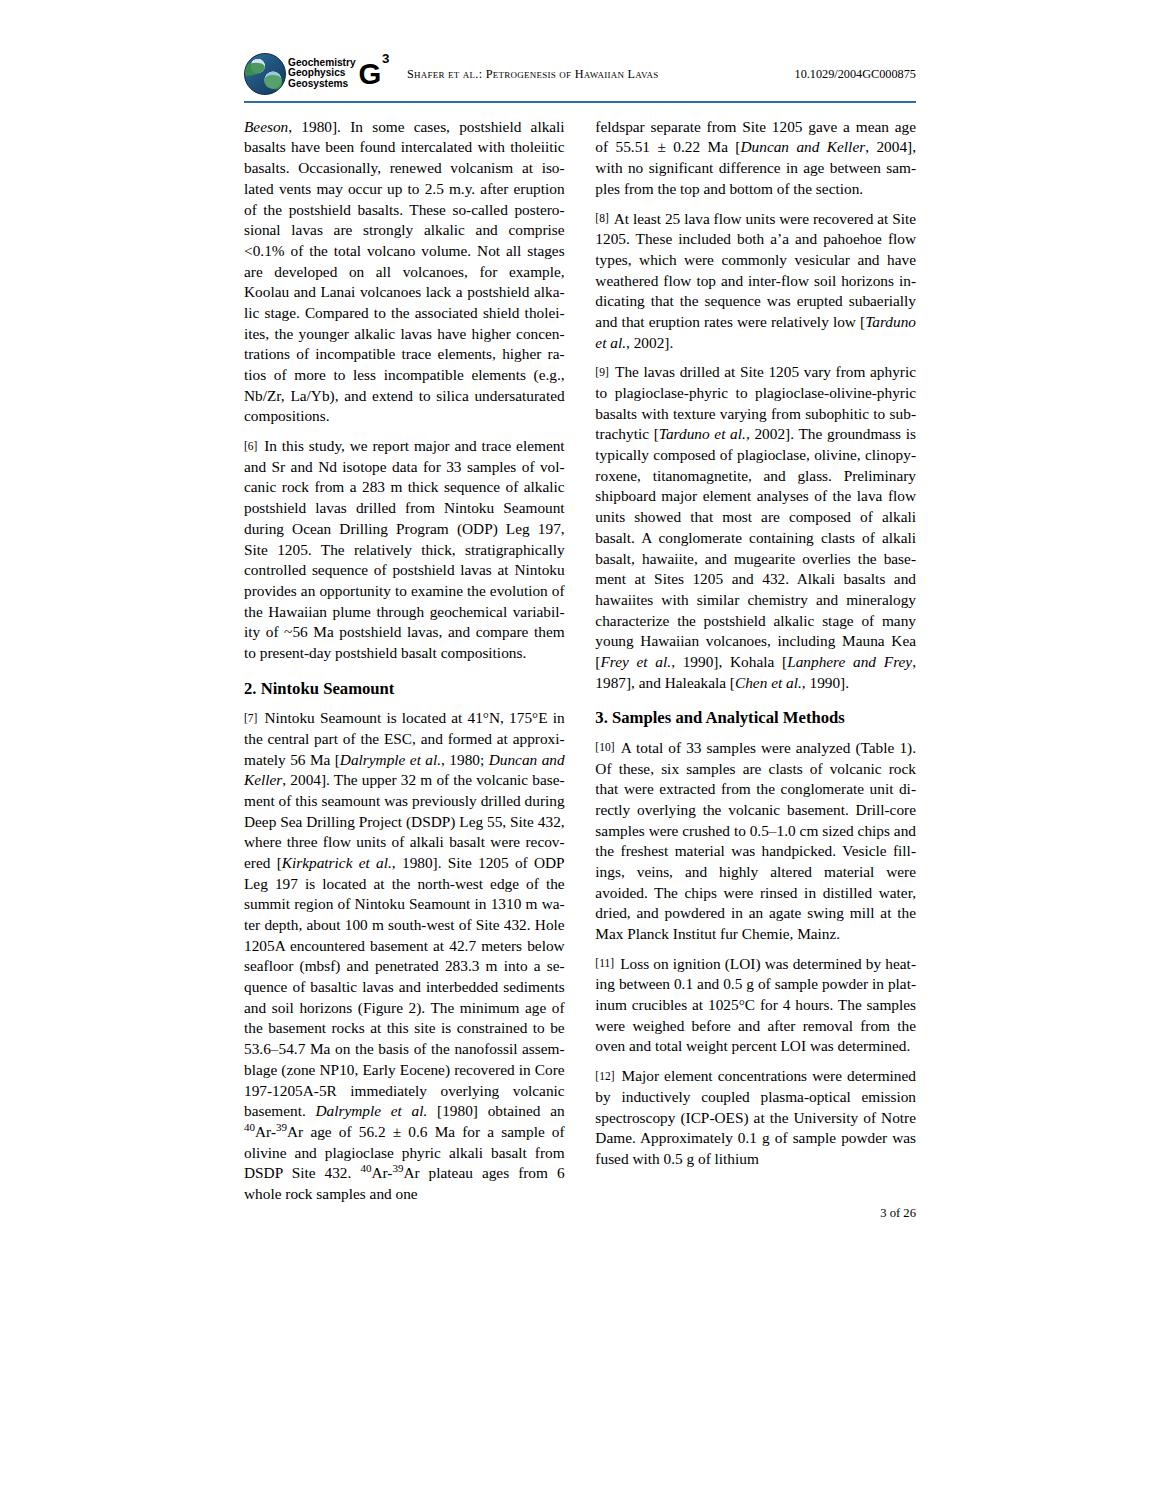Geochemistry
Geophysics
Geosystems
G3
Shafer et al.: Petrogenesis of Hawaiian Lavas
10.1029/2004GC000875
Beeson, 1980]. In some cases, postshield alkali basalts have been found intercalated with tholeiitic basalts. Occasionally, renewed volcanism at isolated vents may occur up to 2.5 m.y. after eruption of the postshield basalts. These so-called posterosional lavas are strongly alkalic and comprise <0.1% of the total volcano volume. Not all stages are developed on all volcanoes, for example, Koolau and Lanai volcanoes lack a postshield alkalic stage. Compared to the associated shield tholeiites, the younger alkalic lavas have higher concentrations of incompatible trace elements, higher ratios of more to less incompatible elements (e.g., Nb/Zr, La/Yb), and extend to silica undersaturated compositions.
[6] In this study, we report major and trace element and Sr and Nd isotope data for 33 samples of volcanic rock from a 283 m thick sequence of alkalic postshield lavas drilled from Nintoku Seamount during Ocean Drilling Program (ODP) Leg 197, Site 1205. The relatively thick, stratigraphically controlled sequence of postshield lavas at Nintoku provides an opportunity to examine the evolution of the Hawaiian plume through geochemical variability of ~56 Ma postshield lavas, and compare them to present-day postshield basalt compositions.
2. Nintoku Seamount
[7] Nintoku Seamount is located at 41°N, 175°E in the central part of the ESC, and formed at approximately 56 Ma [Dalrymple et al., 1980; Duncan and Keller, 2004]. The upper 32 m of the volcanic basement of this seamount was previously drilled during Deep Sea Drilling Project (DSDP) Leg 55, Site 432, where three flow units of alkali basalt were recovered [Kirkpatrick et al., 1980]. Site 1205 of ODP Leg 197 is located at the north-west edge of the summit region of Nintoku Seamount in 1310 m water depth, about 100 m south-west of Site 432. Hole 1205A encountered basement at 42.7 meters below seafloor (mbsf) and penetrated 283.3 m into a sequence of basaltic lavas and interbedded sediments and soil horizons (Figure 2). The minimum age of the basement rocks at this site is constrained to be 53.6–54.7 Ma on the basis of the nanofossil assemblage (zone NP10, Early Eocene) recovered in Core 197-1205A-5R immediately overlying volcanic basement. Dalrymple et al. [1980] obtained an 40Ar-39Ar age of 56.2 ± 0.6 Ma for a sample of olivine and plagioclase phyric alkali basalt from DSDP Site 432. 40Ar-39Ar plateau ages from 6 whole rock samples and one
feldspar separate from Site 1205 gave a mean age of 55.51 ± 0.22 Ma [Duncan and Keller, 2004], with no significant difference in age between samples from the top and bottom of the section.
[8] At least 25 lava flow units were recovered at Site 1205. These included both a’a and pahoehoe flow types, which were commonly vesicular and have weathered flow top and inter-flow soil horizons indicating that the sequence was erupted subaerially and that eruption rates were relatively low [Tarduno et al., 2002].
[9] The lavas drilled at Site 1205 vary from aphyric to plagioclase-phyric to plagioclase-olivine-phyric basalts with texture varying from subophitic to subtrachytic [Tarduno et al., 2002]. The groundmass is typically composed of plagioclase, olivine, clinopyroxene, titanomagnetite, and glass. Preliminary shipboard major element analyses of the lava flow units showed that most are composed of alkali basalt. A conglomerate containing clasts of alkali basalt, hawaiite, and mugearite overlies the basement at Sites 1205 and 432. Alkali basalts and hawaiites with similar chemistry and mineralogy characterize the postshield alkalic stage of many young Hawaiian volcanoes, including Mauna Kea [Frey et al., 1990], Kohala [Lanphere and Frey, 1987], and Haleakala [Chen et al., 1990].
3. Samples and Analytical Methods
[10] A total of 33 samples were analyzed (Table 1). Of these, six samples are clasts of volcanic rock that were extracted from the conglomerate unit directly overlying the volcanic basement. Drill-core samples were crushed to 0.5–1.0 cm sized chips and the freshest material was handpicked. Vesicle fillings, veins, and highly altered material were avoided. The chips were rinsed in distilled water, dried, and powdered in an agate swing mill at the Max Planck Institut fur Chemie, Mainz.
[11] Loss on ignition (LOI) was determined by heating between 0.1 and 0.5 g of sample powder in platinum crucibles at 1025°C for 4 hours. The samples were weighed before and after removal from the oven and total weight percent LOI was determined.
[12] Major element concentrations were determined by inductively coupled plasma-optical emission spectroscopy (ICP-OES) at the University of Notre Dame. Approximately 0.1 g of sample powder was fused with 0.5 g of lithium
3 of 26